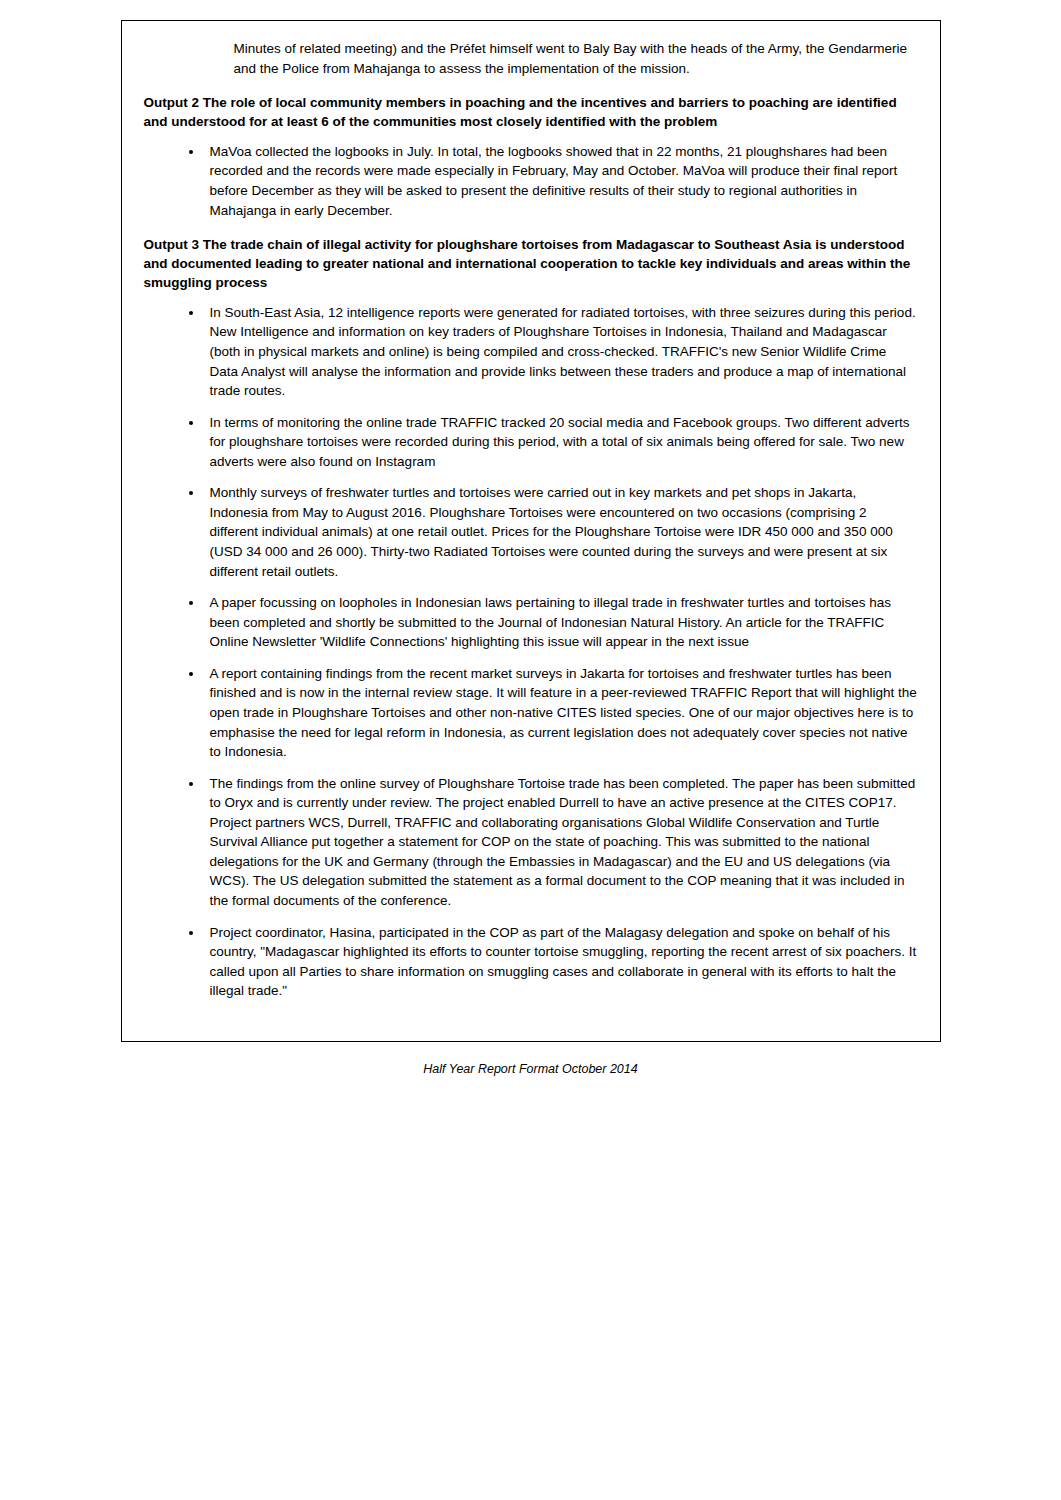Minutes of related meeting) and the Préfet himself went to Baly Bay with the heads of the Army, the Gendarmerie and the Police from Mahajanga to assess the implementation of the mission.
Output 2 The role of local community members in poaching and the incentives and barriers to poaching are identified and understood for at least 6 of the communities most closely identified with the problem
MaVoa collected the logbooks in July. In total, the logbooks showed that in 22 months, 21 ploughshares had been recorded and the records were made especially in February, May and October. MaVoa will produce their final report before December as they will be asked to present the definitive results of their study to regional authorities in Mahajanga in early December.
Output 3 The trade chain of illegal activity for ploughshare tortoises from Madagascar to Southeast Asia is understood and documented leading to greater national and international cooperation to tackle key individuals and areas within the smuggling process
In South-East Asia, 12 intelligence reports were generated for radiated tortoises, with three seizures during this period. New Intelligence and information on key traders of Ploughshare Tortoises in Indonesia, Thailand and Madagascar (both in physical markets and online) is being compiled and cross-checked. TRAFFIC's new Senior Wildlife Crime Data Analyst will analyse the information and provide links between these traders and produce a map of international trade routes.
In terms of monitoring the online trade TRAFFIC tracked 20 social media and Facebook groups. Two different adverts for ploughshare tortoises were recorded during this period, with a total of six animals being offered for sale. Two new adverts were also found on Instagram
Monthly surveys of freshwater turtles and tortoises were carried out in key markets and pet shops in Jakarta, Indonesia from May to August 2016. Ploughshare Tortoises were encountered on two occasions (comprising 2 different individual animals) at one retail outlet. Prices for the Ploughshare Tortoise were IDR 450 000 and 350 000 (USD 34 000 and 26 000). Thirty-two Radiated Tortoises were counted during the surveys and were present at six different retail outlets.
A paper focussing on loopholes in Indonesian laws pertaining to illegal trade in freshwater turtles and tortoises has been completed and shortly be submitted to the Journal of Indonesian Natural History. An article for the TRAFFIC Online Newsletter 'Wildlife Connections' highlighting this issue will appear in the next issue
A report containing findings from the recent market surveys in Jakarta for tortoises and freshwater turtles has been finished and is now in the internal review stage. It will feature in a peer-reviewed TRAFFIC Report that will highlight the open trade in Ploughshare Tortoises and other non-native CITES listed species. One of our major objectives here is to emphasise the need for legal reform in Indonesia, as current legislation does not adequately cover species not native to Indonesia.
The findings from the online survey of Ploughshare Tortoise trade has been completed. The paper has been submitted to Oryx and is currently under review. The project enabled Durrell to have an active presence at the CITES COP17. Project partners WCS, Durrell, TRAFFIC and collaborating organisations Global Wildlife Conservation and Turtle Survival Alliance put together a statement for COP on the state of poaching. This was submitted to the national delegations for the UK and Germany (through the Embassies in Madagascar) and the EU and US delegations (via WCS). The US delegation submitted the statement as a formal document to the COP meaning that it was included in the formal documents of the conference.
Project coordinator, Hasina, participated in the COP as part of the Malagasy delegation and spoke on behalf of his country, "Madagascar highlighted its efforts to counter tortoise smuggling, reporting the recent arrest of six poachers. It called upon all Parties to share information on smuggling cases and collaborate in general with its efforts to halt the illegal trade."
Half Year Report Format October 2014